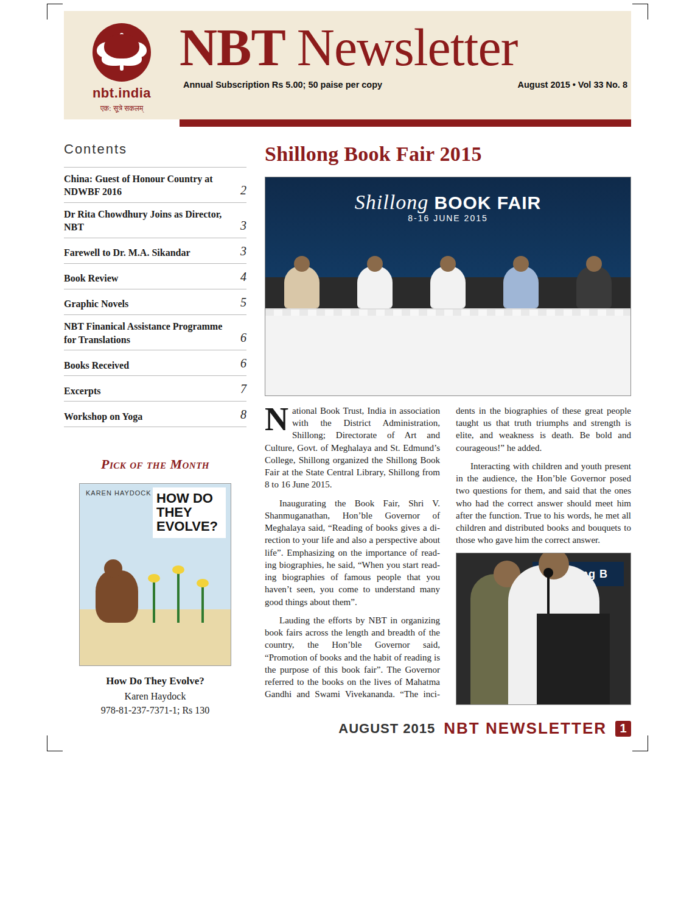nbt.india
एक: सूत्रे सकलम्
NBT Newsletter
Annual Subscription Rs 5.00; 50 paise per copy August 2015 • Vol 33 No. 8
Contents
China: Guest of Honour Country at NDWBF 20162
Dr Rita Chowdhury Joins as Director, NBT 3
Farewell to Dr. M.A. Sikandar 3
Book Review 4
Graphic Novels 5
NBT Finanical Assistance Programme for Translations 6
Books Received 6
Excerpts 7
Workshop on Yoga 8
Pick of the Month
KAREN HAYDOCK HOW DO THEY EVOLVE?
How Do They Evolve?
Karen Haydock
978-81-237-7371-1; Rs 130
Shillong Book Fair 2015
Shillong BOOK FAIR
8-16 JUNE 2015
National Book Trust, India in association with the District Administration, Shillong; Directorate of Art and Culture, Govt. of Meghalaya and St. Edmund’s College, Shillong organized the Shillong Book Fair at the State Central Library, Shillong from 8 to 16 June 2015.
Inaugurating the Book Fair, Shri V. Shanmuganathan, Hon’ble Governor of Meghalaya said, “Reading of books gives a direction to your life and also a perspective about life”. Emphasizing on the importance of reading biographies, he said, “When you start reading biographies of famous people that you haven’t seen, you come to understand many good things about them”.
Lauding the efforts by NBT in organizing book fairs across the length and breadth of the country, the Hon’ble Governor said, “Promotion of books and the habit of reading is the purpose of this book fair”. The Governor referred to the books on the lives of Mahatma Gandhi and Swami Vivekananda. “The incidents in the biographies of these great people taught us that truth triumphs and strength is elite, and weakness is death. Be bold and courageous!” he added.
Interacting with children and youth present in the audience, the Hon’ble Governor posed two questions for them, and said that the ones who had the correct answer should meet him after the function. True to his words, he met all children and distributed books and bouquets to those who gave him the correct answer.
Shillong B
AUGUST 2015 NBT NEWSLETTER 1